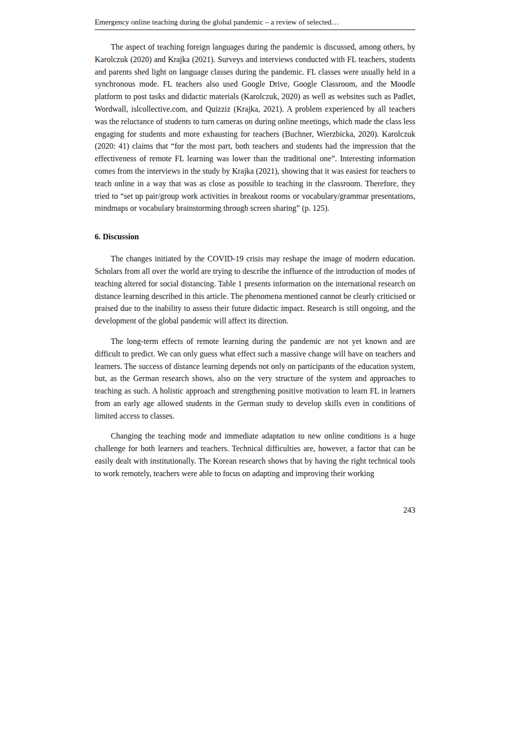Emergency online teaching during the global pandemic – a review of selected…
The aspect of teaching foreign languages during the pandemic is discussed, among others, by Karolczuk (2020) and Krajka (2021). Surveys and interviews conducted with FL teachers, students and parents shed light on language classes during the pandemic. FL classes were usually held in a synchronous mode. FL teachers also used Google Drive, Google Classroom, and the Moodle platform to post tasks and didactic materials (Karolczuk, 2020) as well as websites such as Padlet, Wordwall, islcollective.com, and Quizziz (Krajka, 2021). A problem experienced by all teachers was the reluctance of students to turn cameras on during online meetings, which made the class less engaging for students and more exhausting for teachers (Buchner, Wierzbicka, 2020). Karolczuk (2020: 41) claims that “for the most part, both teachers and students had the impression that the effectiveness of remote FL learning was lower than the traditional one”. Interesting information comes from the interviews in the study by Krajka (2021), showing that it was easiest for teachers to teach online in a way that was as close as possible to teaching in the classroom. Therefore, they tried to “set up pair/group work activities in breakout rooms or vocabulary/grammar presentations, mindmaps or vocabulary brainstorming through screen sharing” (p. 125).
6. Discussion
The changes initiated by the COVID-19 crisis may reshape the image of modern education. Scholars from all over the world are trying to describe the influence of the introduction of modes of teaching altered for social distancing. Table 1 presents information on the international research on distance learning described in this article. The phenomena mentioned cannot be clearly criticised or praised due to the inability to assess their future didactic impact. Research is still ongoing, and the development of the global pandemic will affect its direction.
The long-term effects of remote learning during the pandemic are not yet known and are difficult to predict. We can only guess what effect such a massive change will have on teachers and learners. The success of distance learning depends not only on participants of the education system, but, as the German research shows, also on the very structure of the system and approaches to teaching as such. A holistic approach and strengthening positive motivation to learn FL in learners from an early age allowed students in the German study to develop skills even in conditions of limited access to classes.
Changing the teaching mode and immediate adaptation to new online conditions is a huge challenge for both learners and teachers. Technical difficulties are, however, a factor that can be easily dealt with institutionally. The Korean research shows that by having the right technical tools to work remotely, teachers were able to focus on adapting and improving their working
243